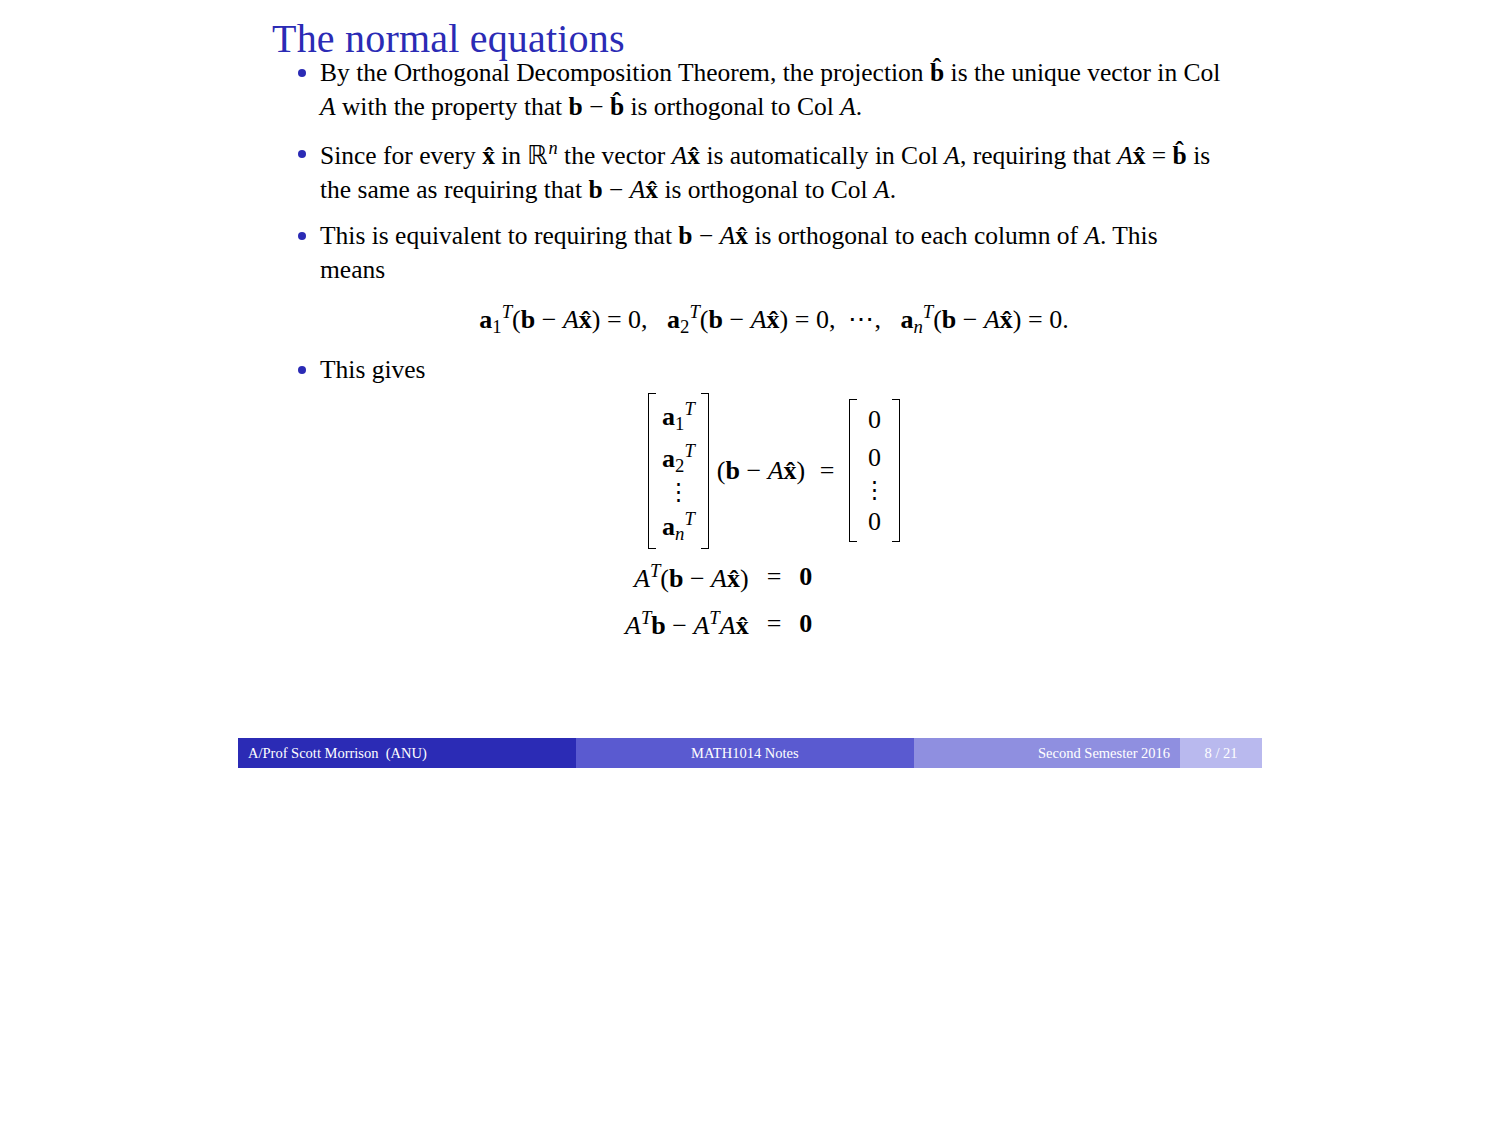The normal equations
By the Orthogonal Decomposition Theorem, the projection b̂ is the unique vector in Col A with the property that b − b̂ is orthogonal to Col A.
Since for every x̂ in ℝn the vector Ax̂ is automatically in Col A, requiring that Ax̂ = b̂ is the same as requiring that b − Ax̂ is orthogonal to Col A.
This is equivalent to requiring that b − Ax̂ is orthogonal to each column of A. This means
a 1 T(b − Ax̂) = 0, a 2 T(b − Ax̂) = 0, ⋯, anT(b − Ax̂) = 0.
This gives
a 1 T
a 2 T
⋮
anT
(b − Ax̂) =
0
0
⋮
0
AT(b − Ax̂)
=
0
ATb − ATAx̂
=
0
A/Prof Scott Morrison (ANU)
MATH1014 Notes
Second Semester 2016
8 / 21